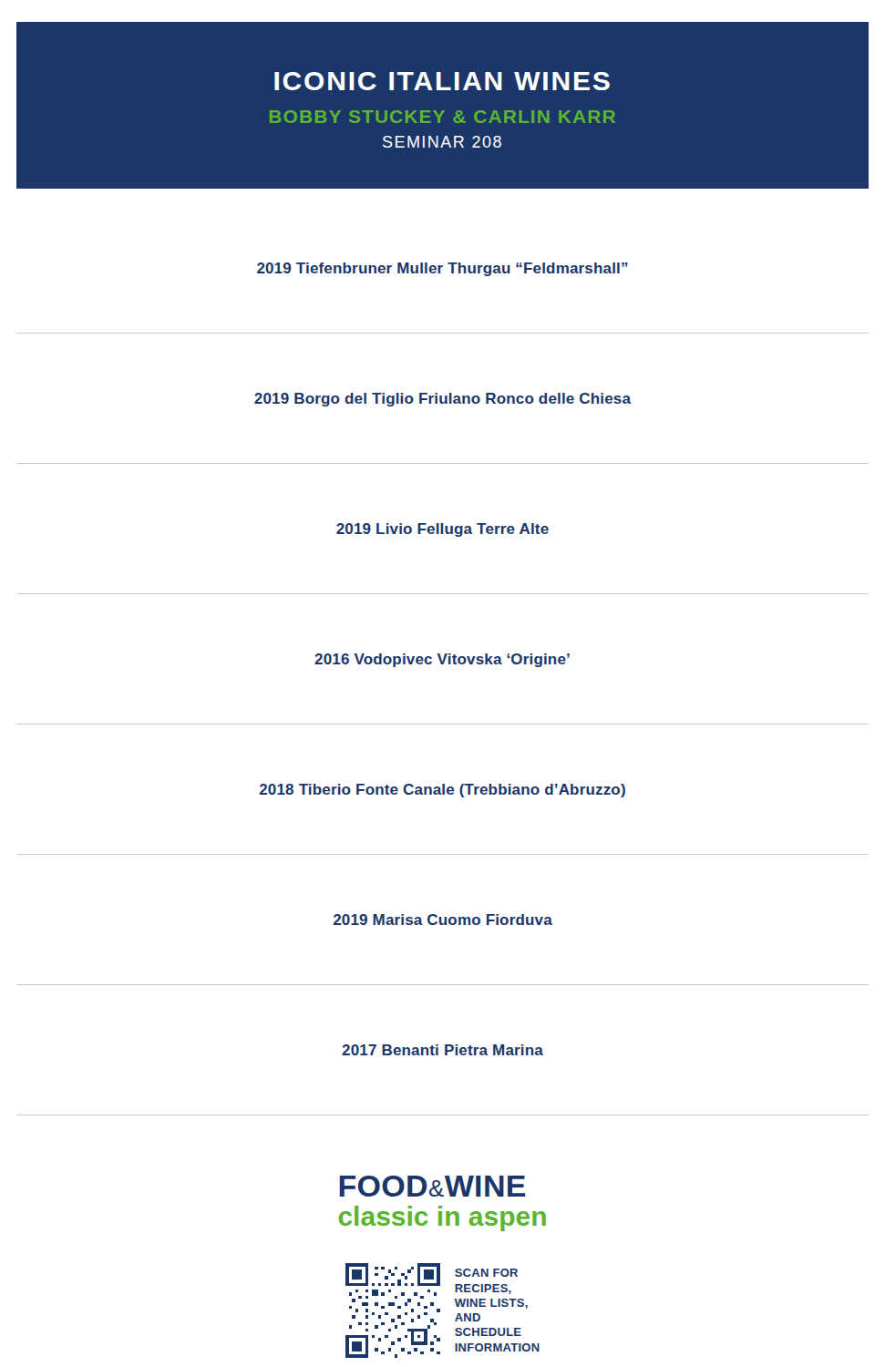Iconic Italian Wines
Bobby Stuckey & Carlin Karr
Seminar 208
2019 Tiefenbruner Muller Thurgau “Feldmarshall”
2019 Borgo del Tiglio Friulano Ronco delle Chiesa
2019 Livio Felluga Terre Alte
2016 Vodopivec Vitovska ‘Origine’
2018 Tiberio Fonte Canale (Trebbiano d’Abruzzo)
2019 Marisa Cuomo Fiorduva
2017 Benanti Pietra Marina
Food&Wine
classic in aspen
Scan for
recipes,
wine lists,
and
schedule
information